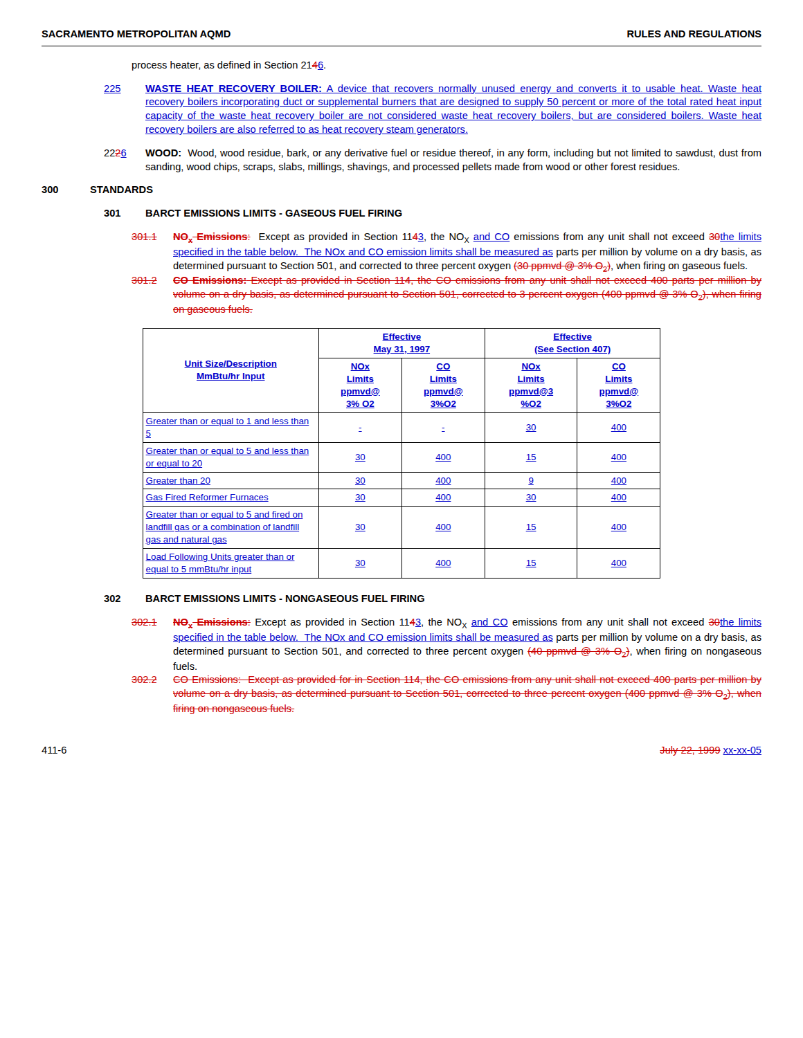SACRAMENTO METROPOLITAN AQMD RULES AND REGULATIONS
process heater, as defined in Section 2146.
225
WASTE HEAT RECOVERY BOILER: A device that recovers normally unused energy and converts it to usable heat. Waste heat recovery boilers incorporating duct or supplemental burners that are designed to supply 50 percent or more of the total rated heat input capacity of the waste heat recovery boiler are not considered waste heat recovery boilers, but are considered boilers. Waste heat recovery boilers are also referred to as heat recovery steam generators.
2226
WOOD: Wood, wood residue, bark, or any derivative fuel or residue thereof, in any form, including but not limited to sawdust, dust from sanding, wood chips, scraps, slabs, millings, shavings, and processed pellets made from wood or other forest residues.
300
STANDARDS
301
BARCT EMISSIONS LIMITS - GASEOUS FUEL FIRING
301.1
NOx Emissions: Except as provided in Section 1143, the NOX and CO emissions from any unit shall not exceed 30 the limits specified in the table below. The NOx and CO emission limits shall be measured as parts per million by volume on a dry basis, as determined pursuant to Section 501, and corrected to three percent oxygen (30 ppmvd @ 3% O2), when firing on gaseous fuels.
301.2
CO Emissions: Except as provided in Section 114, the CO emissions from any unit shall not exceed 400 parts per million by volume on a dry basis, as determined pursuant to Section 501, corrected to 3 percent oxygen (400 ppmvd @ 3% O2), when firing on gaseous fuels.
| Unit Size/Description MmBtu/hr Input | Effective May 31, 1997 | Effective (See Section 407) |
| --- | --- | --- |
| NOx Limits ppmvd@ 3% O2 | CO Limits ppmvd@ 3%O2 | NOx Limits ppmvd@3 %O2 | CO Limits ppmvd@ 3%O2 |
| Greater than or equal to 1 and less than 5 | - | - | 30 | 400 |
| Greater than or equal to 5 and less than or equal to 20 | 30 | 400 | 15 | 400 |
| Greater than 20 | 30 | 400 | 9 | 400 |
| Gas Fired Reformer Furnaces | 30 | 400 | 30 | 400 |
| Greater than or equal to 5 and fired on landfill gas or a combination of landfill gas and natural gas | 30 | 400 | 15 | 400 |
| Load Following Units greater than or equal to 5 mmBtu/hr input | 30 | 400 | 15 | 400 |
302
BARCT EMISSIONS LIMITS - NONGASEOUS FUEL FIRING
302.1
NOx Emissions: Except as provided in Section 1143, the NOX and CO emissions from any unit shall not exceed 30 the limits specified in the table below. The NOx and CO emission limits shall be measured as parts per million by volume on a dry basis, as determined pursuant to Section 501, and corrected to three percent oxygen (40 ppmvd @ 3% O2), when firing on nongaseous fuels.
302.2
CO Emissions: Except as provided for in Section 114, the CO emissions from any unit shall not exceed 400 parts per million by volume on a dry basis, as determined pursuant to Section 501, corrected to three percent oxygen (400 ppmvd @ 3% O2), when firing on nongaseous fuels.
411-6 July 22, 1999 xx-xx-05